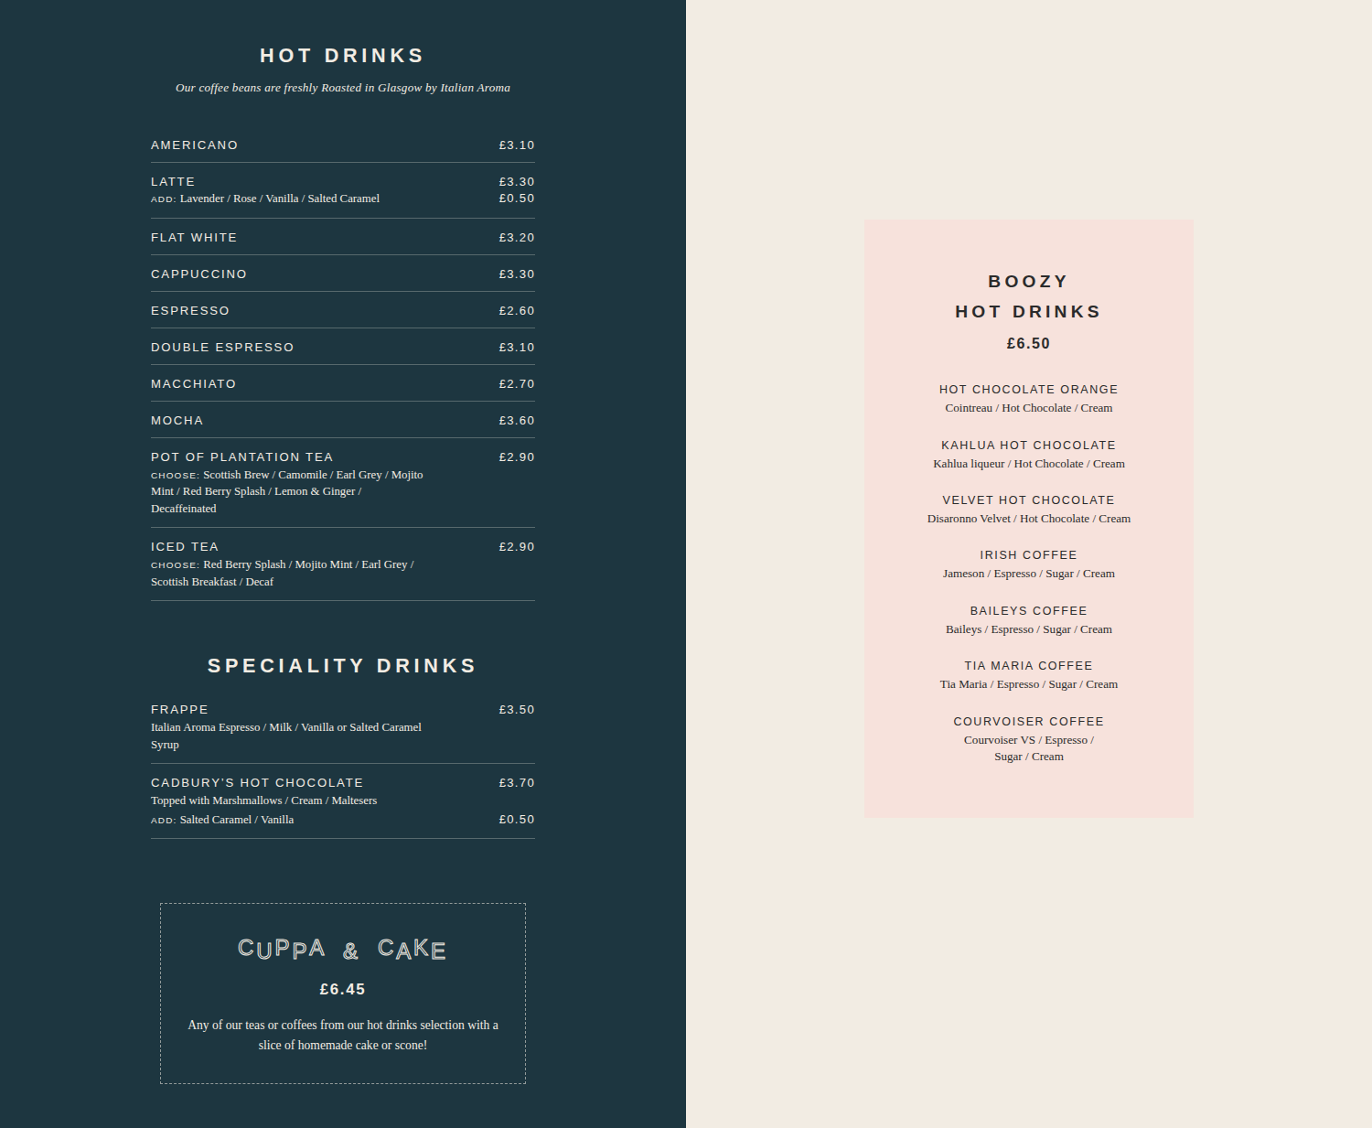Hot Drinks
Our coffee beans are freshly Roasted in Glasgow by Italian Aroma
Americano £3.10
Latte £3.30
Add: Lavender / Rose / Vanilla / Salted Caramel £0.50
Flat White £3.20
Cappuccino £3.30
Espresso £2.60
Double Espresso £3.10
Macchiato £2.70
Mocha £3.60
Pot of Plantation Tea £2.90
Choose: Scottish Brew / Camomile / Earl Grey / Mojito Mint / Red Berry Splash / Lemon & Ginger / Decaffeinated
Iced Tea £2.90
Choose: Red Berry Splash / Mojito Mint / Earl Grey / Scottish Breakfast / Decaf
Speciality Drinks
Frappe £3.50
Italian Aroma Espresso / Milk / Vanilla or Salted Caramel Syrup
Cadbury’s Hot Chocolate £3.70
Topped with Marshmallows / Cream / Maltesers
Add: Salted Caramel / Vanilla £0.50
Cuppa & Cake
£6.45
Any of our teas or coffees from our hot drinks selection with a slice of homemade cake or scone!
Boozy
Hot Drinks
£6.50
Hot Chocolate Orange
Cointreau / Hot Chocolate / Cream
Kahlua Hot Chocolate
Kahlua liqueur / Hot Chocolate / Cream
Velvet Hot Chocolate
Disaronno Velvet / Hot Chocolate / Cream
Irish Coffee
Jameson / Espresso / Sugar / Cream
Baileys Coffee
Baileys / Espresso / Sugar / Cream
Tia Maria Coffee
Tia Maria / Espresso / Sugar / Cream
Courvoiser Coffee
Courvoiser VS / Espresso /
Sugar / Cream